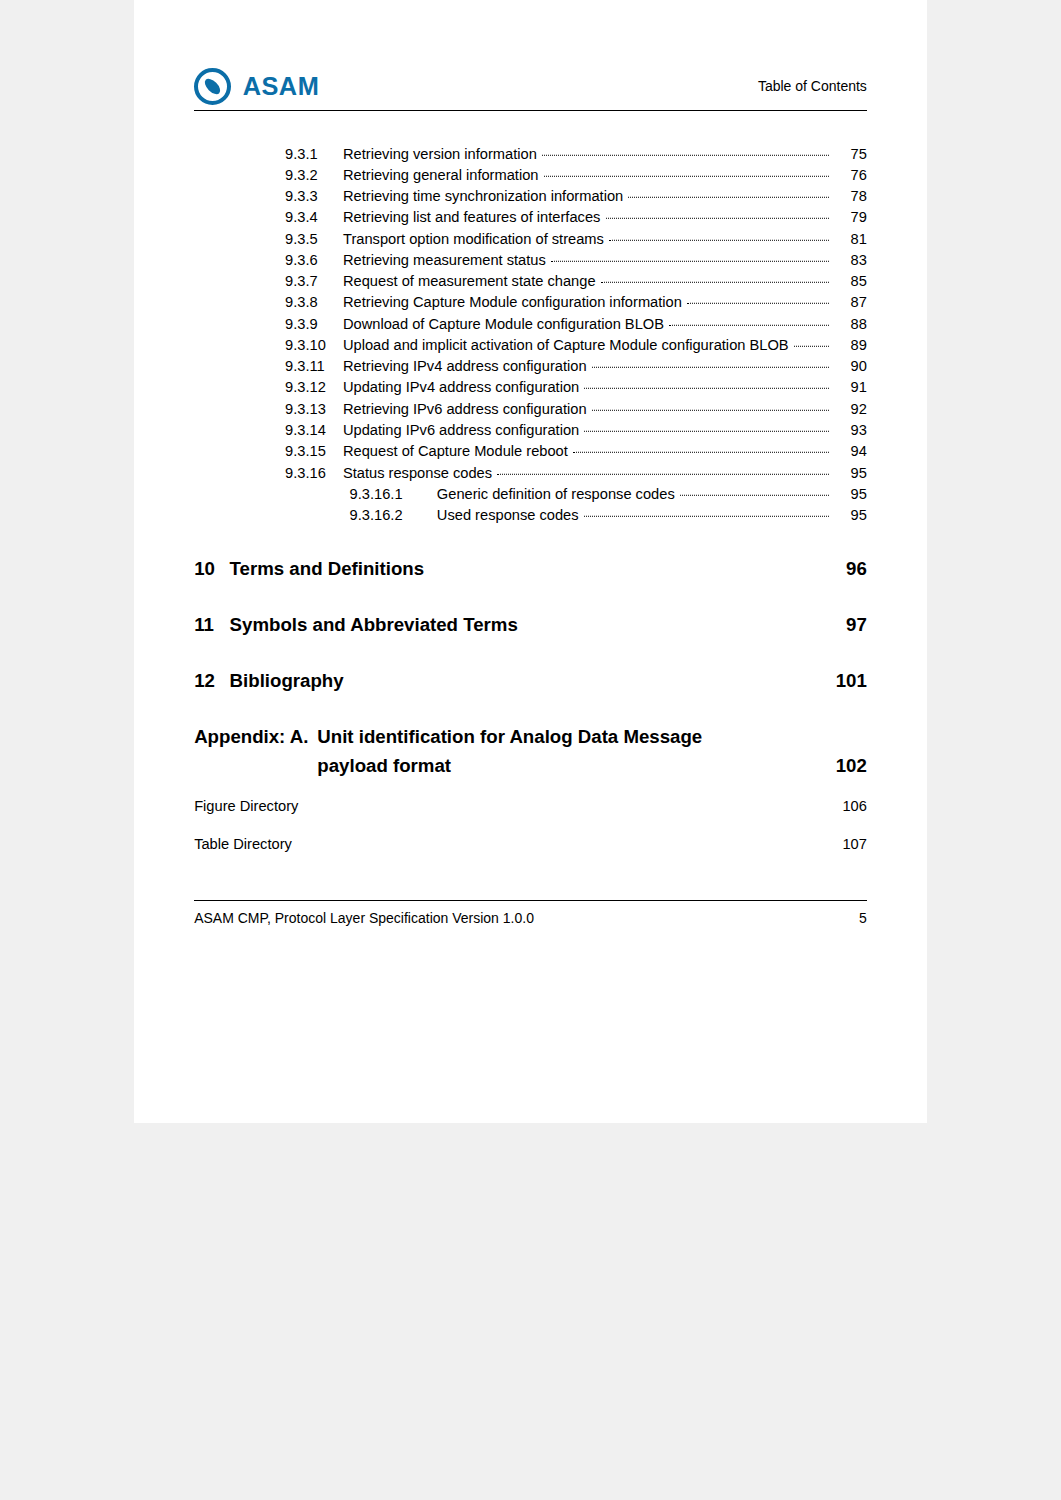ASAM
Table of Contents
9.3.1 Retrieving version information 75
9.3.2 Retrieving general information 76
9.3.3 Retrieving time synchronization information 78
9.3.4 Retrieving list and features of interfaces 79
9.3.5 Transport option modification of streams 81
9.3.6 Retrieving measurement status 83
9.3.7 Request of measurement state change 85
9.3.8 Retrieving Capture Module configuration information 87
9.3.9 Download of Capture Module configuration BLOB 88
9.3.10 Upload and implicit activation of Capture Module configuration BLOB 89
9.3.11 Retrieving IPv4 address configuration 90
9.3.12 Updating IPv4 address configuration 91
9.3.13 Retrieving IPv6 address configuration 92
9.3.14 Updating IPv6 address configuration 93
9.3.15 Request of Capture Module reboot 94
9.3.16 Status response codes 95
9.3.16.1 Generic definition of response codes 95
9.3.16.2 Used response codes 95
10 Terms and Definitions 96
11 Symbols and Abbreviated Terms 97
12 Bibliography 101
Appendix: A. Unit identification for Analog Data Message
payload format 102
Figure Directory 106
Table Directory 107
ASAM CMP, Protocol Layer Specification Version 1.0.0 5